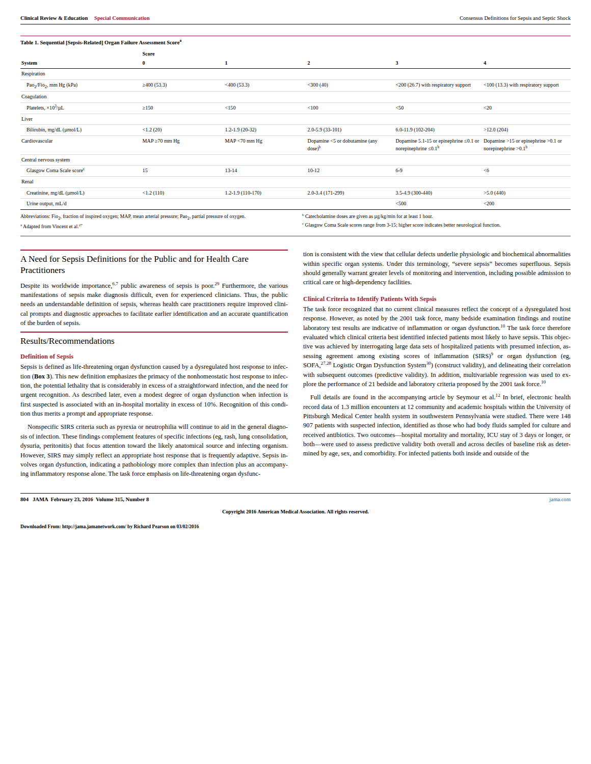Clinical Review & Education Special Communication
Consensus Definitions for Sepsis and Septic Shock
Table 1. Sequential [Sepsis-Related] Organ Failure Assessment Scorea
| | Score |
| --- | --- |
| System | 0 | 1 | 2 | 3 | 4 |
| Respiration | | | | | |
| Pao 2 /Fio 2 , mm Hg (kPa) | ≥400 (53.3) | <400 (53.3) | <300 (40) | <200 (26.7) with respiratory support | <100 (13.3) with respiratory support |
| Coagulation | | | | | |
| Platelets, ×10 3 /µL | ≥150 | <150 | <100 | <50 | <20 |
| Liver | | | | | |
| Bilirubin, mg/dL (µmol/L) | <1.2 (20) | 1.2-1.9 (20-32) | 2.0-5.9 (33-101) | 6.0-11.9 (102-204) | >12.0 (204) |
| Cardiovascular | MAP ≥70 mm Hg | MAP <70 mm Hg | Dopamine <5 or dobutamine (any dose) b | Dopamine 5.1-15 or epinephrine ≤0.1 or norepinephrine ≤0.1 b | Dopamine >15 or epinephrine >0.1 or norepinephrine >0.1 b |
| Central nervous system | | | | | |
| Glasgow Coma Scale score c | 15 | 13-14 | 10-12 | 6-9 | <6 |
| Renal | | | | | |
| Creatinine, mg/dL (µmol/L) | <1.2 (110) | 1.2-1.9 (110-170) | 2.0-3.4 (171-299) | 3.5-4.9 (300-440) | >5.0 (440) |
| Urine output, mL/d | | | | <500 | <200 |
Abbreviations: Fio2, fraction of inspired oxygen; MAP, mean arterial pressure; Pao2, partial pressure of oxygen.
a Adapted from Vincent et al.27
b Catecholamine doses are given as µg/kg/min for at least 1 hour.
c Glasgow Coma Scale scores range from 3-15; higher score indicates better neurological function.
A Need for Sepsis Definitions for the Public and for Health Care Practitioners
Despite its worldwide importance,6,7 public awareness of sepsis is poor.29 Furthermore, the various manifestations of sepsis make diagnosis difficult, even for experienced clinicians. Thus, the public needs an understandable definition of sepsis, whereas health care practitioners require improved clinical prompts and diagnostic approaches to facilitate earlier identification and an accurate quantification of the burden of sepsis.
Results/Recommendations
Definition of Sepsis
Sepsis is defined as life-threatening organ dysfunction caused by a dysregulated host response to infection (Box 3). This new definition emphasizes the primacy of the nonhomeostatic host response to infection, the potential lethality that is considerably in excess of a straightforward infection, and the need for urgent recognition. As described later, even a modest degree of organ dysfunction when infection is first suspected is associated with an in-hospital mortality in excess of 10%. Recognition of this condition thus merits a prompt and appropriate response.
Nonspecific SIRS criteria such as pyrexia or neutrophilia will continue to aid in the general diagnosis of infection. These findings complement features of specific infections (eg, rash, lung consolidation, dysuria, peritonitis) that focus attention toward the likely anatomical source and infecting organism. However, SIRS may simply reflect an appropriate host response that is frequently adaptive. Sepsis involves organ dysfunction, indicating a pathobiology more complex than infection plus an accompanying inflammatory response alone. The task force emphasis on life-threatening organ dysfunc-
tion is consistent with the view that cellular defects underlie physiologic and biochemical abnormalities within specific organ systems. Under this terminology, “severe sepsis” becomes superfluous. Sepsis should generally warrant greater levels of monitoring and intervention, including possible admission to critical care or high-dependency facilities.
Clinical Criteria to Identify Patients With Sepsis
The task force recognized that no current clinical measures reflect the concept of a dysregulated host response. However, as noted by the 2001 task force, many bedside examination findings and routine laboratory test results are indicative of inflammation or organ dysfunction.10 The task force therefore evaluated which clinical criteria best identified infected patients most likely to have sepsis. This objective was achieved by interrogating large data sets of hospitalized patients with presumed infection, assessing agreement among existing scores of inflammation (SIRS)9 or organ dysfunction (eg, SOFA,27,28 Logistic Organ Dysfunction System30) (construct validity), and delineating their correlation with subsequent outcomes (predictive validity). In addition, multivariable regression was used to explore the performance of 21 bedside and laboratory criteria proposed by the 2001 task force.10
Full details are found in the accompanying article by Seymour et al.12 In brief, electronic health record data of 1.3 million encounters at 12 community and academic hospitals within the University of Pittsburgh Medical Center health system in southwestern Pennsylvania were studied. There were 148 907 patients with suspected infection, identified as those who had body fluids sampled for culture and received antibiotics. Two outcomes—hospital mortality and mortality, ICU stay of 3 days or longer, or both—were used to assess predictive validity both overall and across deciles of baseline risk as determined by age, sex, and comorbidity. For infected patients both inside and outside of the
804 JAMA February 23, 2016 Volume 315, Number 8
jama.com
Copyright 2016 American Medical Association. All rights reserved.
Downloaded From: http://jama.jamanetwork.com/ by Richard Pearson on 03/02/2016